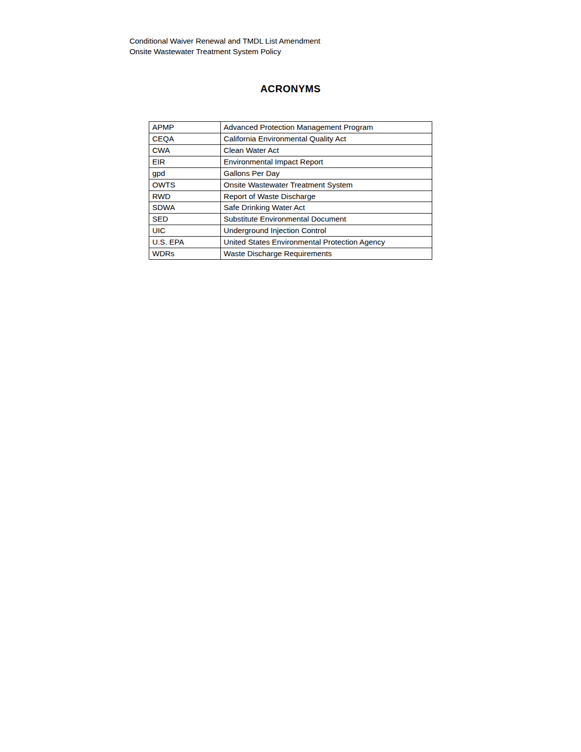Conditional Waiver Renewal and TMDL List Amendment
Onsite Wastewater Treatment System Policy
ACRONYMS
| APMP | Advanced Protection Management Program |
| CEQA | California Environmental Quality Act |
| CWA | Clean Water Act |
| EIR | Environmental Impact Report |
| gpd | Gallons Per Day |
| OWTS | Onsite Wastewater Treatment System |
| RWD | Report of Waste Discharge |
| SDWA | Safe Drinking Water Act |
| SED | Substitute Environmental Document |
| UIC | Underground Injection Control |
| U.S. EPA | United States Environmental Protection Agency |
| WDRs | Waste Discharge Requirements |